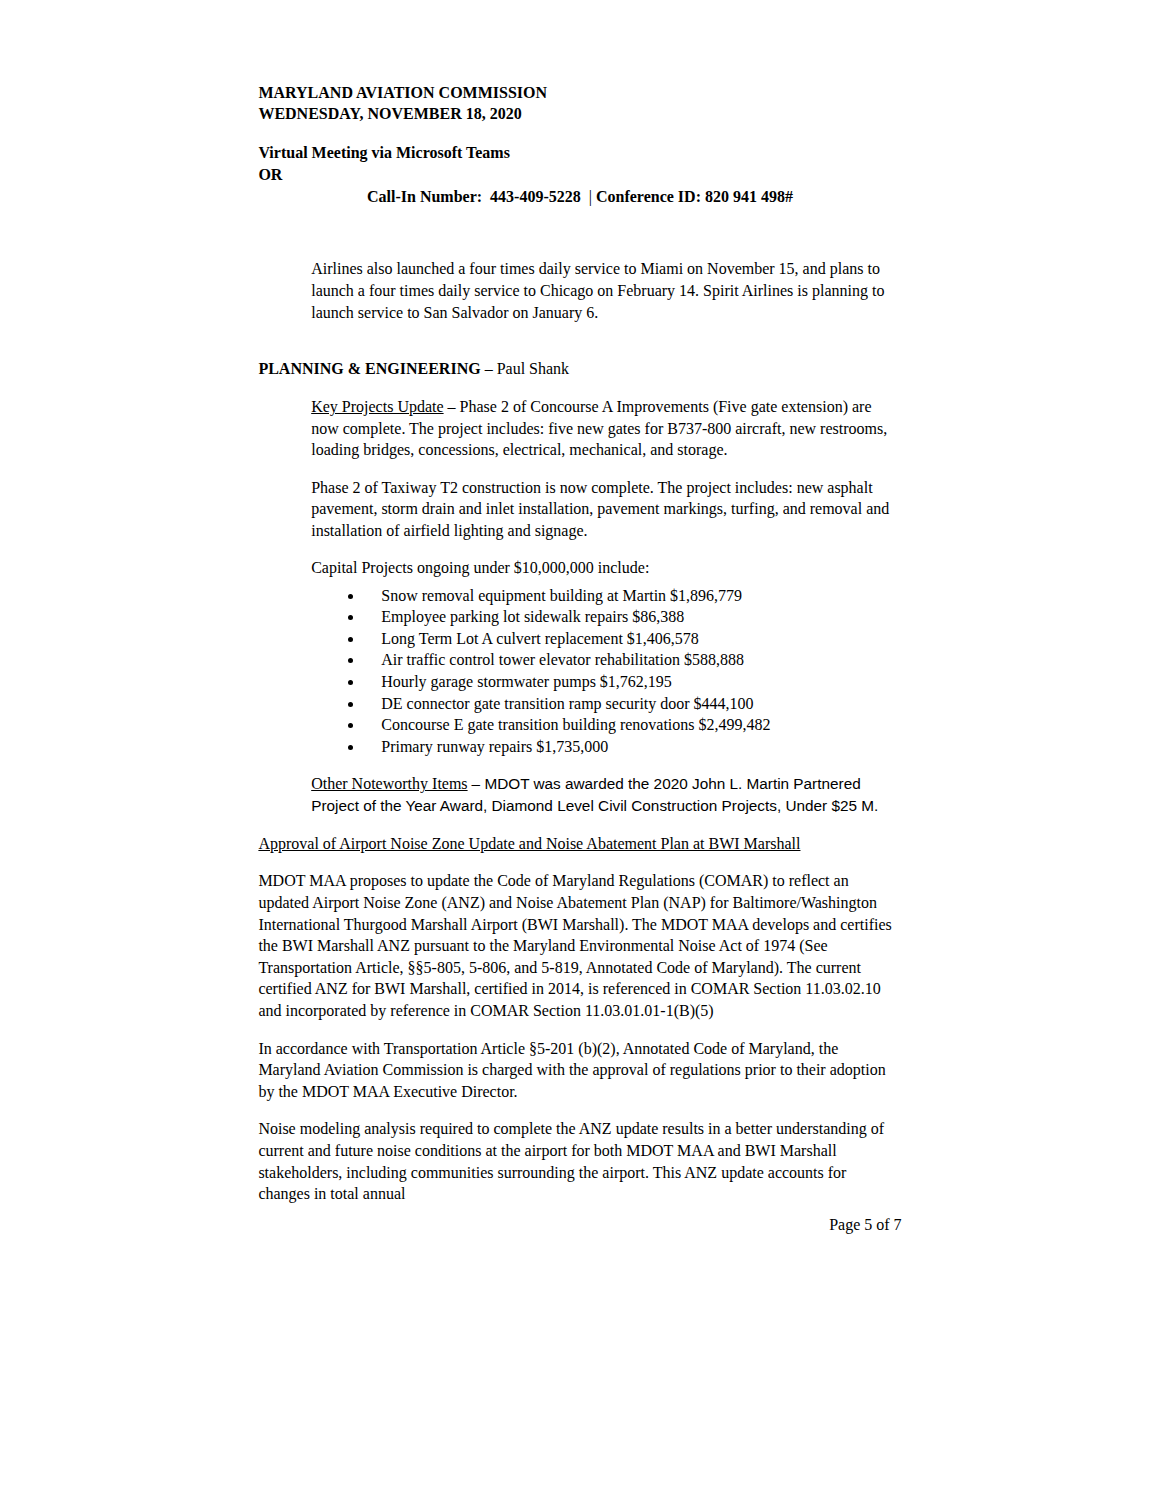MARYLAND AVIATION COMMISSION
WEDNESDAY, NOVEMBER 18, 2020
Virtual Meeting via Microsoft Teams
OR
Call-In Number: 443-409-5228 | Conference ID: 820 941 498#
Airlines also launched a four times daily service to Miami on November 15, and plans to launch a four times daily service to Chicago on February 14. Spirit Airlines is planning to launch service to San Salvador on January 6.
PLANNING & ENGINEERING – Paul Shank
Key Projects Update – Phase 2 of Concourse A Improvements (Five gate extension) are now complete. The project includes: five new gates for B737-800 aircraft, new restrooms, loading bridges, concessions, electrical, mechanical, and storage.
Phase 2 of Taxiway T2 construction is now complete. The project includes: new asphalt pavement, storm drain and inlet installation, pavement markings, turfing, and removal and installation of airfield lighting and signage.
Capital Projects ongoing under $10,000,000 include:
Snow removal equipment building at Martin $1,896,779
Employee parking lot sidewalk repairs $86,388
Long Term Lot A culvert replacement $1,406,578
Air traffic control tower elevator rehabilitation $588,888
Hourly garage stormwater pumps $1,762,195
DE connector gate transition ramp security door $444,100
Concourse E gate transition building renovations $2,499,482
Primary runway repairs $1,735,000
Other Noteworthy Items – MDOT was awarded the 2020 John L. Martin Partnered Project of the Year Award, Diamond Level Civil Construction Projects, Under $25 M.
Approval of Airport Noise Zone Update and Noise Abatement Plan at BWI Marshall
MDOT MAA proposes to update the Code of Maryland Regulations (COMAR) to reflect an updated Airport Noise Zone (ANZ) and Noise Abatement Plan (NAP) for Baltimore/Washington International Thurgood Marshall Airport (BWI Marshall). The MDOT MAA develops and certifies the BWI Marshall ANZ pursuant to the Maryland Environmental Noise Act of 1974 (See Transportation Article, §§5-805, 5-806, and 5-819, Annotated Code of Maryland). The current certified ANZ for BWI Marshall, certified in 2014, is referenced in COMAR Section 11.03.02.10 and incorporated by reference in COMAR Section 11.03.01.01-1(B)(5)
In accordance with Transportation Article §5-201 (b)(2), Annotated Code of Maryland, the Maryland Aviation Commission is charged with the approval of regulations prior to their adoption by the MDOT MAA Executive Director.
Noise modeling analysis required to complete the ANZ update results in a better understanding of current and future noise conditions at the airport for both MDOT MAA and BWI Marshall stakeholders, including communities surrounding the airport. This ANZ update accounts for changes in total annual
Page 5 of 7